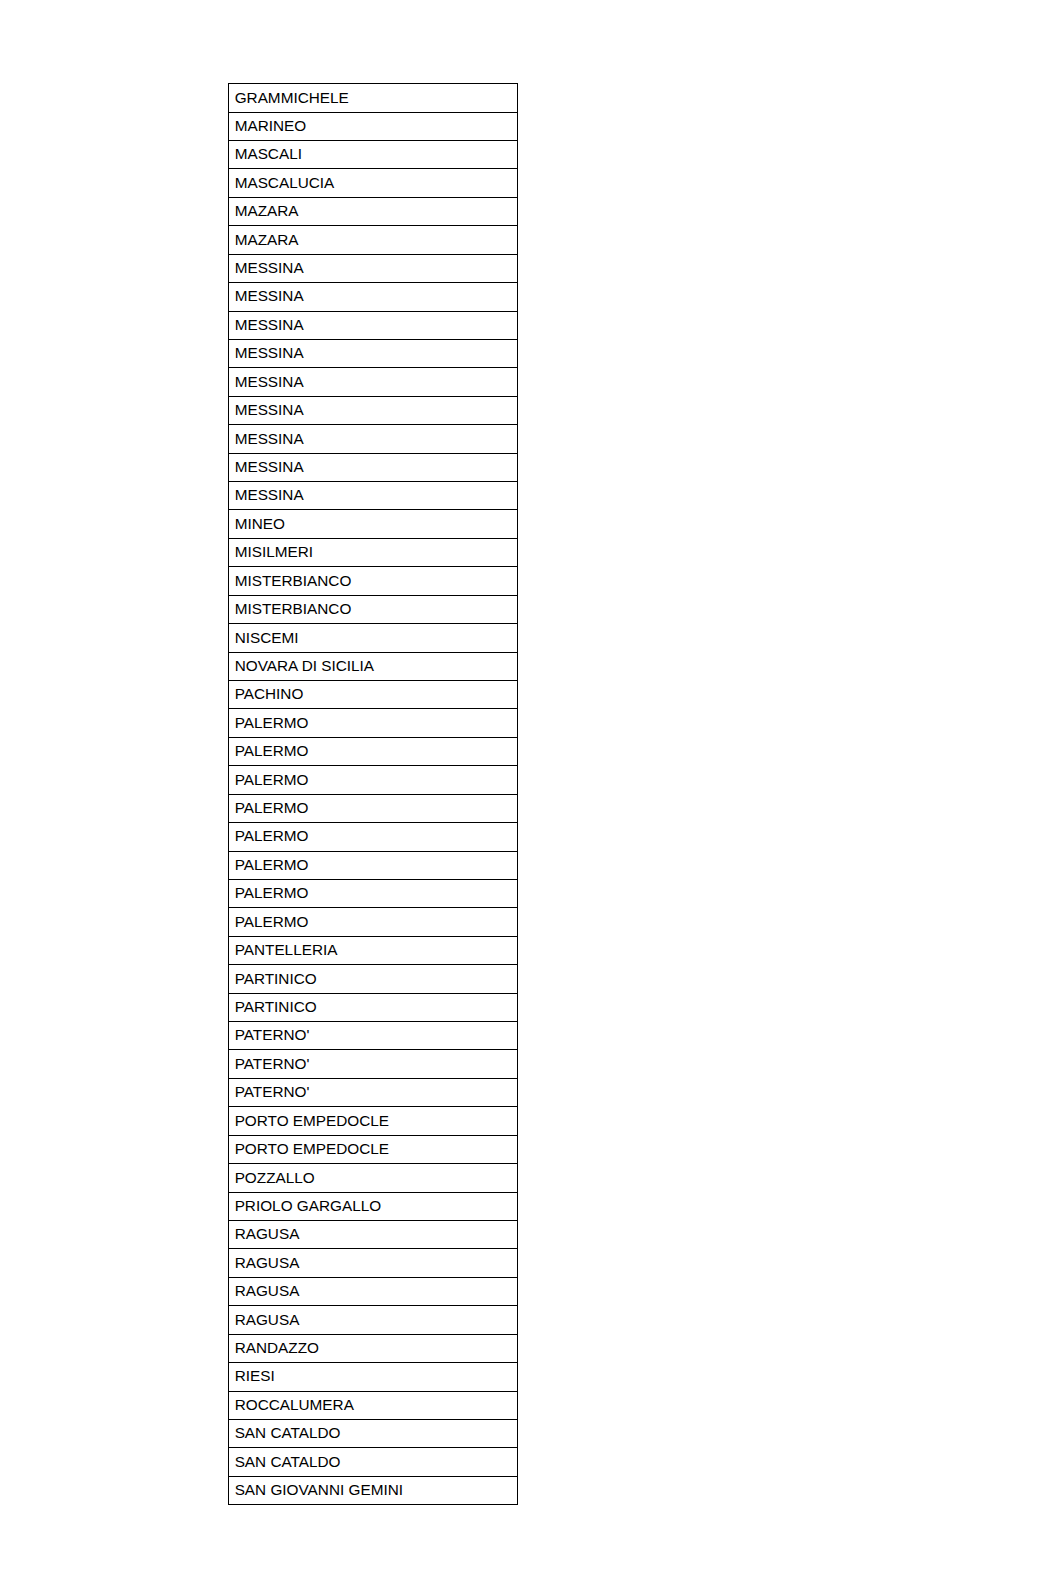| GRAMMICHELE |
| MARINEO |
| MASCALI |
| MASCALUCIA |
| MAZARA |
| MAZARA |
| MESSINA |
| MESSINA |
| MESSINA |
| MESSINA |
| MESSINA |
| MESSINA |
| MESSINA |
| MESSINA |
| MESSINA |
| MINEO |
| MISILMERI |
| MISTERBIANCO |
| MISTERBIANCO |
| NISCEMI |
| NOVARA DI SICILIA |
| PACHINO |
| PALERMO |
| PALERMO |
| PALERMO |
| PALERMO |
| PALERMO |
| PALERMO |
| PALERMO |
| PALERMO |
| PANTELLERIA |
| PARTINICO |
| PARTINICO |
| PATERNO' |
| PATERNO' |
| PATERNO' |
| PORTO EMPEDOCLE |
| PORTO EMPEDOCLE |
| POZZALLO |
| PRIOLO GARGALLO |
| RAGUSA |
| RAGUSA |
| RAGUSA |
| RAGUSA |
| RANDAZZO |
| RIESI |
| ROCCALUMERA |
| SAN CATALDO |
| SAN CATALDO |
| SAN GIOVANNI GEMINI |